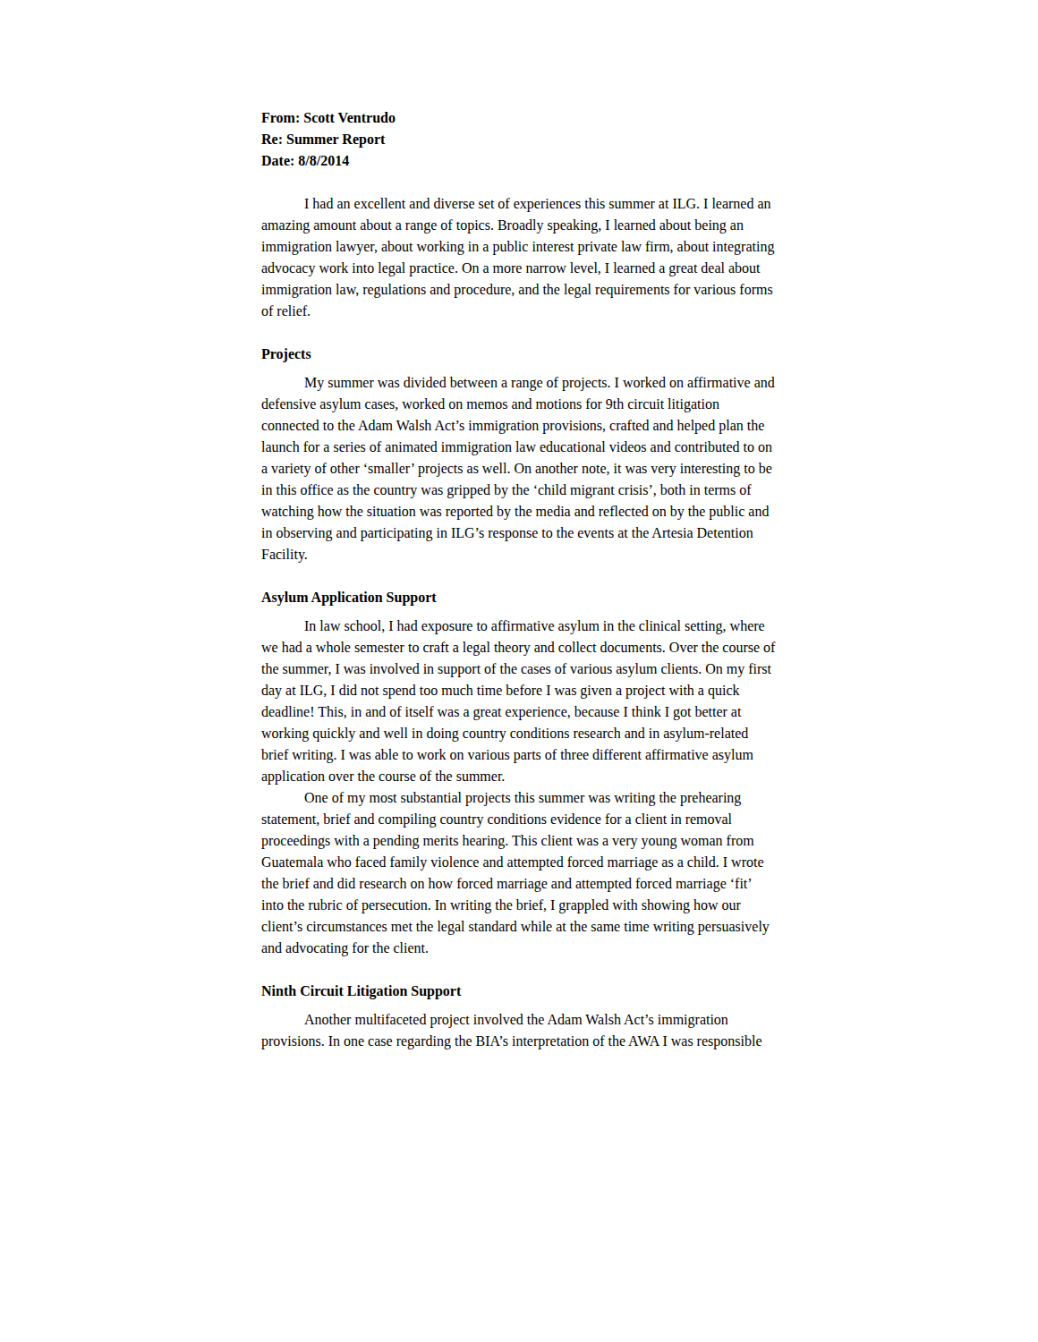From: Scott Ventrudo
Re: Summer Report
Date: 8/8/2014
I had an excellent and diverse set of experiences this summer at ILG. I learned an amazing amount about a range of topics. Broadly speaking, I learned about being an immigration lawyer, about working in a public interest private law firm, about integrating advocacy work into legal practice. On a more narrow level, I learned a great deal about immigration law, regulations and procedure, and the legal requirements for various forms of relief.
Projects
My summer was divided between a range of projects. I worked on affirmative and defensive asylum cases, worked on memos and motions for 9th circuit litigation connected to the Adam Walsh Act’s immigration provisions, crafted and helped plan the launch for a series of animated immigration law educational videos and contributed to on a variety of other ‘smaller’ projects as well. On another note, it was very interesting to be in this office as the country was gripped by the ‘child migrant crisis’, both in terms of watching how the situation was reported by the media and reflected on by the public and in observing and participating in ILG’s response to the events at the Artesia Detention Facility.
Asylum Application Support
In law school, I had exposure to affirmative asylum in the clinical setting, where we had a whole semester to craft a legal theory and collect documents. Over the course of the summer, I was involved in support of the cases of various asylum clients. On my first day at ILG, I did not spend too much time before I was given a project with a quick deadline! This, in and of itself was a great experience, because I think I got better at working quickly and well in doing country conditions research and in asylum-related brief writing. I was able to work on various parts of three different affirmative asylum application over the course of the summer.
One of my most substantial projects this summer was writing the prehearing statement, brief and compiling country conditions evidence for a client in removal proceedings with a pending merits hearing. This client was a very young woman from Guatemala who faced family violence and attempted forced marriage as a child. I wrote the brief and did research on how forced marriage and attempted forced marriage ‘fit’ into the rubric of persecution. In writing the brief, I grappled with showing how our client’s circumstances met the legal standard while at the same time writing persuasively and advocating for the client.
Ninth Circuit Litigation Support
Another multifaceted project involved the Adam Walsh Act’s immigration provisions. In one case regarding the BIA’s interpretation of the AWA I was responsible